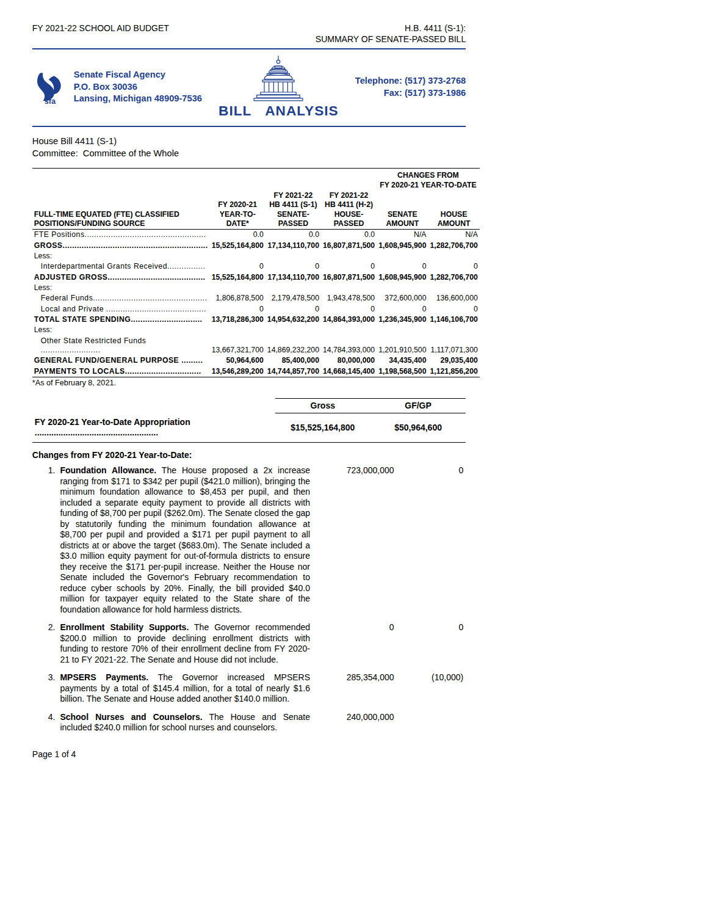FY 2021-22 SCHOOL AID BUDGET
H.B. 4411 (S-1):
SUMMARY OF SENATE-PASSED BILL
sfa
Senate Fiscal Agency
P.O. Box 30036
Lansing, Michigan 48909-7536
BILL ANALYSIS
Telephone: (517) 373-2768
Fax: (517) 373-1986
House Bill 4411 (S-1)
Committee: Committee of the Whole
| | CHANGES FROM FY 2020-21 YEAR-TO-DATE |
| FULL-TIME EQUATED (FTE) CLASSIFIED POSITIONS/FUNDING SOURCE | FY 2020-21 YEAR-TO-DATE* | FY 2021-22 HB 4411 (S-1) SENATE-PASSED | FY 2021-22 HB 4411 (H-2) HOUSE-PASSED | SENATE AMOUNT | HOUSE AMOUNT |
| FTE Positions................................................... | 0.0 | 0.0 | 0.0 | N/A | N/A |
| GROSS............................................................. | 15,525,164,800 | 17,134,110,700 | 16,807,871,500 | 1,608,945,900 | 1,282,706,700 |
| Less: | |
| Interdepartmental Grants Received................ | 0 | 0 | 0 | 0 | 0 |
| ADJUSTED GROSS......................................... | 15,525,164,800 | 17,134,110,700 | 16,807,871,500 | 1,608,945,900 | 1,282,706,700 |
| Less: | |
| Federal Funds................................................ | 1,806,878,500 | 2,179,478,500 | 1,943,478,500 | 372,600,000 | 136,600,000 |
| Local and Private .......................................... | 0 | 0 | 0 | 0 | 0 |
| TOTAL STATE SPENDING.............................. | 13,718,286,300 | 14,954,632,200 | 14,864,393,000 | 1,236,345,900 | 1,146,106,700 |
| Less: | |
| Other State Restricted Funds ......................... | 13,667,321,700 | 14,869,232,200 | 14,784,393,000 | 1,201,910,500 | 1,117,071,300 |
| GENERAL FUND/GENERAL PURPOSE ......... | 50,964,600 | 85,400,000 | 80,000,000 | 34,435,400 | 29,035,400 |
| PAYMENTS TO LOCALS................................ | 13,546,289,200 | 14,744,857,700 | 14,668,145,400 | 1,198,568,500 | 1,121,856,200 |
*As of February 8, 2021.
| | Gross | GF/GP |
| FY 2020-21 Year-to-Date Appropriation .................................................... | $15,525,164,800 | $50,964,600 |
Changes from FY 2020-21 Year-to-Date:
| 1. | Foundation Allowance. The House proposed a 2x increase ranging from $171 to $342 per pupil ($421.0 million), bringing the minimum foundation allowance to $8,453 per pupil, and then included a separate equity payment to provide all districts with funding of $8,700 per pupil ($262.0m). The Senate closed the gap by statutorily funding the minimum foundation allowance at $8,700 per pupil and provided a $171 per pupil payment to all districts at or above the target ($683.0m). The Senate included a $3.0 million equity payment for out-of-formula districts to ensure they receive the $171 per-pupil increase. Neither the House nor Senate included the Governor's February recommendation to reduce cyber schools by 20%. Finally, the bill provided $40.0 million for taxpayer equity related to the State share of the foundation allowance for hold harmless districts. | 723,000,000 | 0 |
| 2. | Enrollment Stability Supports. The Governor recommended $200.0 million to provide declining enrollment districts with funding to restore 70% of their enrollment decline from FY 2020-21 to FY 2021-22. The Senate and House did not include. | 0 | 0 |
| 3. | MPSERS Payments. The Governor increased MPSERS payments by a total of $145.4 million, for a total of nearly $1.6 billion. The Senate and House added another $140.0 million. | 285,354,000 | (10,000) |
| 4. | School Nurses and Counselors. The House and Senate included $240.0 million for school nurses and counselors. | 240,000,000 | |
Page 1 of 4